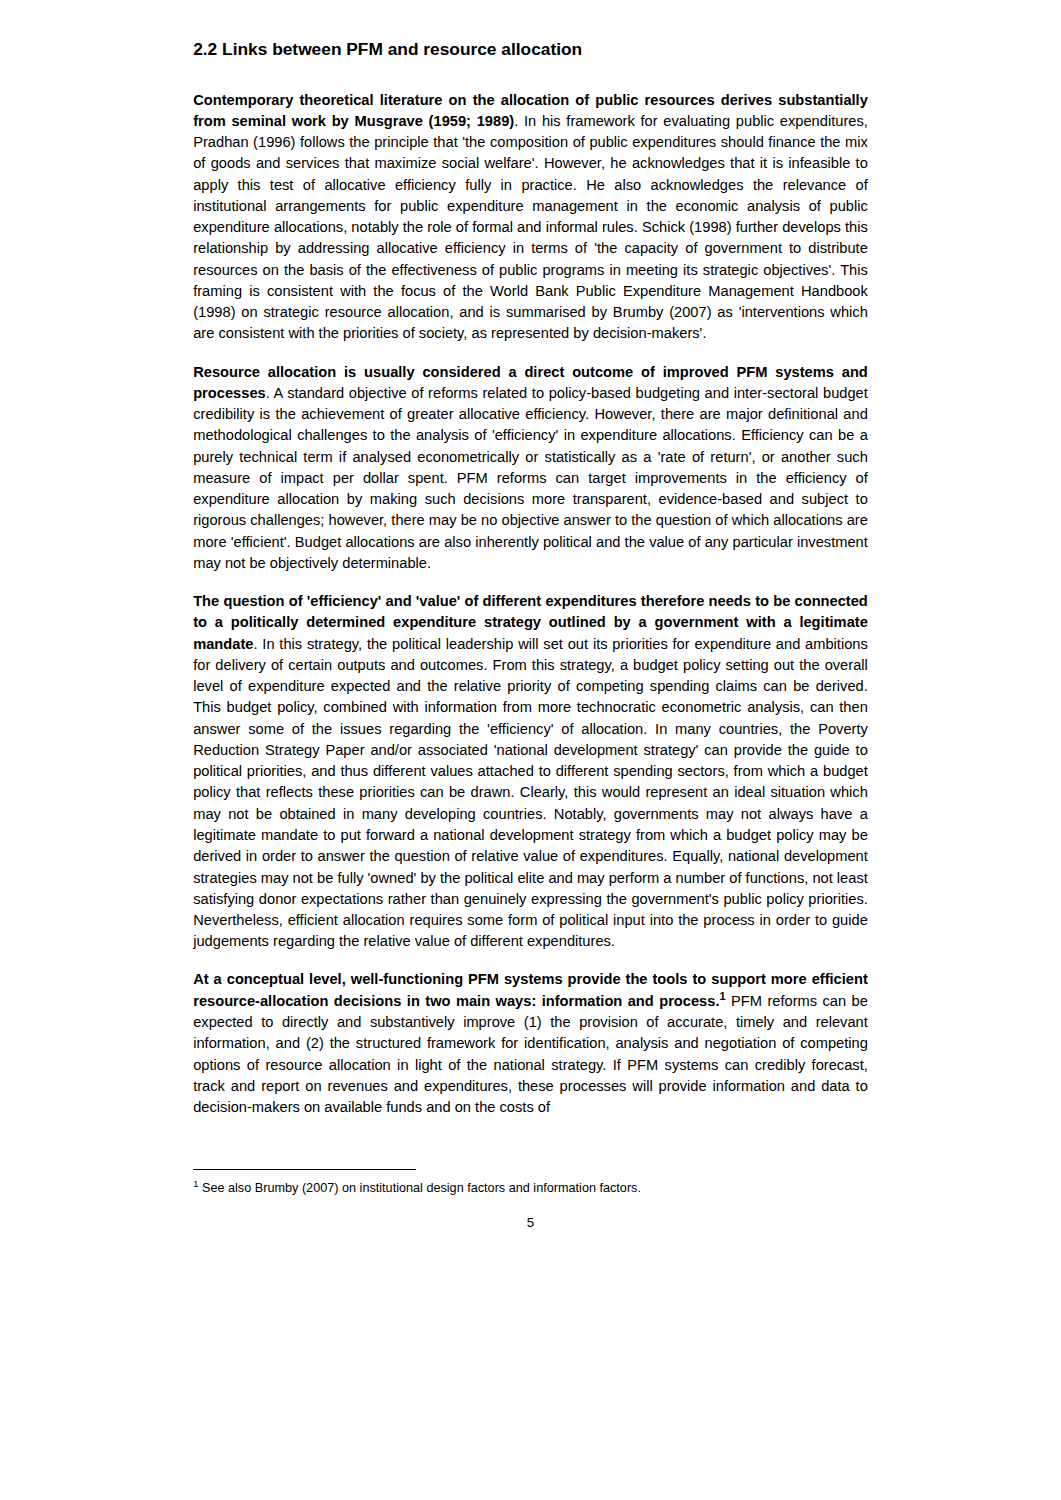2.2 Links between PFM and resource allocation
Contemporary theoretical literature on the allocation of public resources derives substantially from seminal work by Musgrave (1959; 1989). In his framework for evaluating public expenditures, Pradhan (1996) follows the principle that 'the composition of public expenditures should finance the mix of goods and services that maximize social welfare'. However, he acknowledges that it is infeasible to apply this test of allocative efficiency fully in practice. He also acknowledges the relevance of institutional arrangements for public expenditure management in the economic analysis of public expenditure allocations, notably the role of formal and informal rules. Schick (1998) further develops this relationship by addressing allocative efficiency in terms of 'the capacity of government to distribute resources on the basis of the effectiveness of public programs in meeting its strategic objectives'. This framing is consistent with the focus of the World Bank Public Expenditure Management Handbook (1998) on strategic resource allocation, and is summarised by Brumby (2007) as 'interventions which are consistent with the priorities of society, as represented by decision-makers'.
Resource allocation is usually considered a direct outcome of improved PFM systems and processes. A standard objective of reforms related to policy-based budgeting and inter-sectoral budget credibility is the achievement of greater allocative efficiency. However, there are major definitional and methodological challenges to the analysis of 'efficiency' in expenditure allocations. Efficiency can be a purely technical term if analysed econometrically or statistically as a 'rate of return', or another such measure of impact per dollar spent. PFM reforms can target improvements in the efficiency of expenditure allocation by making such decisions more transparent, evidence-based and subject to rigorous challenges; however, there may be no objective answer to the question of which allocations are more 'efficient'. Budget allocations are also inherently political and the value of any particular investment may not be objectively determinable.
The question of 'efficiency' and 'value' of different expenditures therefore needs to be connected to a politically determined expenditure strategy outlined by a government with a legitimate mandate. In this strategy, the political leadership will set out its priorities for expenditure and ambitions for delivery of certain outputs and outcomes. From this strategy, a budget policy setting out the overall level of expenditure expected and the relative priority of competing spending claims can be derived. This budget policy, combined with information from more technocratic econometric analysis, can then answer some of the issues regarding the 'efficiency' of allocation. In many countries, the Poverty Reduction Strategy Paper and/or associated 'national development strategy' can provide the guide to political priorities, and thus different values attached to different spending sectors, from which a budget policy that reflects these priorities can be drawn. Clearly, this would represent an ideal situation which may not be obtained in many developing countries. Notably, governments may not always have a legitimate mandate to put forward a national development strategy from which a budget policy may be derived in order to answer the question of relative value of expenditures. Equally, national development strategies may not be fully 'owned' by the political elite and may perform a number of functions, not least satisfying donor expectations rather than genuinely expressing the government's public policy priorities. Nevertheless, efficient allocation requires some form of political input into the process in order to guide judgements regarding the relative value of different expenditures.
At a conceptual level, well-functioning PFM systems provide the tools to support more efficient resource-allocation decisions in two main ways: information and process.1 PFM reforms can be expected to directly and substantively improve (1) the provision of accurate, timely and relevant information, and (2) the structured framework for identification, analysis and negotiation of competing options of resource allocation in light of the national strategy. If PFM systems can credibly forecast, track and report on revenues and expenditures, these processes will provide information and data to decision-makers on available funds and on the costs of
1 See also Brumby (2007) on institutional design factors and information factors.
5